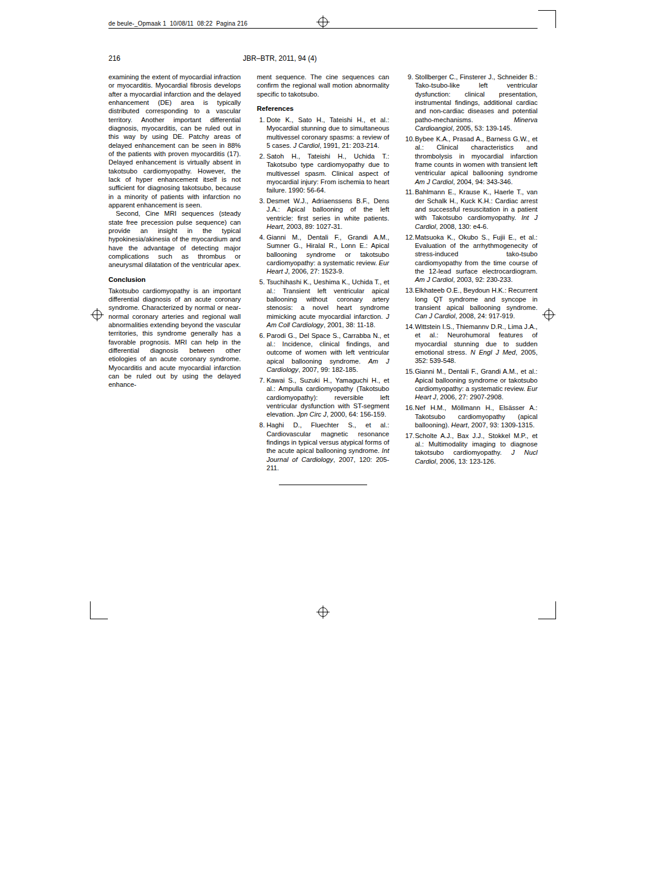de beule-_Opmaak 1 10/08/11 08:22 Pagina 216
216
JBR–BTR, 2011, 94 (4)
examining the extent of myocardial infraction or myocarditis. Myocardial fibrosis develops after a myocardial infarction and the delayed enhancement (DE) area is typically distributed corresponding to a vascular territory. Another important differential diagnosis, myocarditis, can be ruled out in this way by using DE. Patchy areas of delayed enhancement can be seen in 88% of the patients with proven myocarditis (17). Delayed enhancement is virtually absent in takotsubo cardiomyopathy. However, the lack of hyper enhancement itself is not sufficient for diagnosing takotsubo, because in a minority of patients with infarction no apparent enhancement is seen.
Second, Cine MRI sequences (steady state free precession pulse sequence) can provide an insight in the typical hypokinesia/akinesia of the myocardium and have the advantage of detecting major complications such as thrombus or aneurysmal dilatation of the ventricular apex.
Conclusion
Takotsubo cardiomyopathy is an important differential diagnosis of an acute coronary syndrome. Characterized by normal or near-normal coronary arteries and regional wall abnormalities extending beyond the vascular territories, this syndrome generally has a favorable prognosis. MRI can help in the differential diagnosis between other etiologies of an acute coronary syndrome. Myocarditis and acute myocardial infarction can be ruled out by using the delayed enhance-
ment sequence. The cine sequences can confirm the regional wall motion abnormality specific to takotsubo.
References
Dote K., Sato H., Tateishi H., et al.: Myocardial stunning due to simultaneous multivessel coronary spasms: a review of 5 cases. J Cardiol, 1991, 21: 203-214.
Satoh H., Tateishi H., Uchida T.: Takotsubo type cardiomyopathy due to multivessel spasm. Clinical aspect of myocardial injury: From ischemia to heart failure. 1990: 56-64.
Desmet W.J., Adriaenssens B.F., Dens J.A.: Apical ballooning of the left ventricle: first series in white patients. Heart, 2003, 89: 1027-31.
Gianni M., Dentali F., Grandi A.M., Sumner G., Hiralal R., Lonn E.: Apical ballooning syndrome or takotsubo cardiomyopathy: a systematic review. Eur Heart J, 2006, 27: 1523-9.
Tsuchihashi K., Ueshima K., Uchida T., et al.: Transient left ventricular apical ballooning without coronary artery stenosis: a novel heart syndrome mimicking acute myocardial infarction. J Am Coll Cardiology, 2001, 38: 11-18.
Parodi G., Del Space S., Carrabba N., et al.: Incidence, clinical findings, and outcome of women with left ventricular apical ballooning syndrome. Am J Cardiology, 2007, 99: 182-185.
Kawai S., Suzuki H., Yamaguchi H., et al.: Ampulla cardiomyopathy (Takotsubo cardiomyopathy): reversible left ventricular dysfunction with ST-segment elevation. Jpn Circ J, 2000, 64: 156-159.
Haghi D., Fluechter S., et al.: Cardiovascular magnetic resonance findings in typical versus atypical forms of the acute apical ballooning syndrome. Int Journal of Cardiology, 2007, 120: 205-211.
Stollberger C., Finsterer J., Schneider B.: Tako-tsubo-like left ventricular dysfunction: clinical presentation, instrumental findings, additional cardiac and non-cardiac diseases and potential patho-mechanisms. Minerva Cardioangiol, 2005, 53: 139-145.
Bybee K.A., Prasad A., Barness G.W., et al.: Clinical characteristics and thrombolysis in myocardial infarction frame counts in women with transient left ventricular apical ballooning syndrome Am J Cardiol, 2004, 94: 343-346.
Bahlmann E., Krause K., Haerle T., van der Schalk H., Kuck K.H.: Cardiac arrest and successful resuscitation in a patient with Takotsubo cardiomyopathy. Int J Cardiol, 2008, 130: e4-6.
Matsuoka K., Okubo S., Fujii E., et al.: Evaluation of the arrhythmogenecity of stress-induced tako-tsubo cardiomyopathy from the time course of the 12-lead surface electrocardiogram. Am J Cardiol, 2003, 92: 230-233.
Elkhateeb O.E., Beydoun H.K.: Recurrent long QT syndrome and syncope in transient apical ballooning syndrome. Can J Cardiol, 2008, 24: 917-919.
Wittstein I.S., Thiemannv D.R., Lima J.A., et al.: Neurohumoral features of myocardial stunning due to sudden emotional stress. N Engl J Med, 2005, 352: 539-548.
Gianni M., Dentali F., Grandi A.M., et al.: Apical ballooning syndrome or takotsubo cardiomyopathy: a systematic review. Eur Heart J, 2006, 27: 2907-2908.
Nef H.M., Möllmann H., Elsässer A.: Takotsubo cardiomyopathy (apical ballooning). Heart, 2007, 93: 1309-1315.
Scholte A.J., Bax J.J., Stokkel M.P., et al.: Multimodality imaging to diagnose takotsubo cardiomyopathy. J Nucl Cardiol, 2006, 13: 123-126.